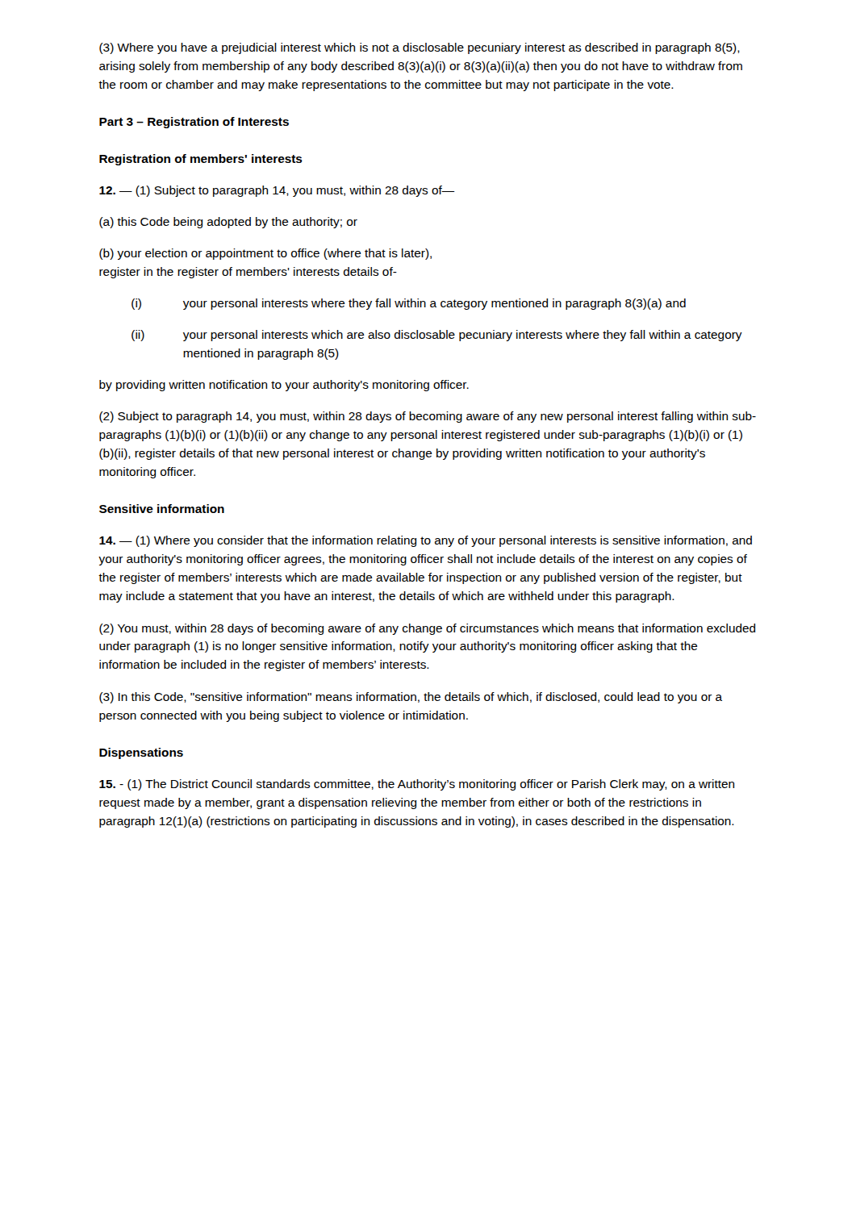(3) Where you have a prejudicial interest which is not a disclosable pecuniary interest as described in paragraph 8(5), arising solely from membership of any body described 8(3)(a)(i) or 8(3)(a)(ii)(a) then you do not have to withdraw from the room or chamber and may make representations to the committee but may not participate in the vote.
Part 3 – Registration of Interests
Registration of members' interests
12. — (1) Subject to paragraph 14, you must, within 28 days of—
(a) this Code being adopted by the authority; or
(b) your election or appointment to office (where that is later),
register in the register of members' interests details of-
(i) your personal interests where they fall within a category mentioned in paragraph 8(3)(a) and
(ii) your personal interests which are also disclosable pecuniary interests where they fall within a category mentioned in paragraph 8(5)
by providing written notification to your authority's monitoring officer.
(2) Subject to paragraph 14, you must, within 28 days of becoming aware of any new personal interest falling within sub-paragraphs (1)(b)(i) or (1)(b)(ii) or any change to any personal interest registered under sub-paragraphs (1)(b)(i) or (1)(b)(ii), register details of that new personal interest or change by providing written notification to your authority's monitoring officer.
Sensitive information
14. — (1) Where you consider that the information relating to any of your personal interests is sensitive information, and your authority's monitoring officer agrees, the monitoring officer shall not include details of the interest on any copies of the register of members’ interests which are made available for inspection or any published version of the register, but may include a statement that you have an interest, the details of which are withheld under this paragraph.
(2) You must, within 28 days of becoming aware of any change of circumstances which means that information excluded under paragraph (1) is no longer sensitive information, notify your authority's monitoring officer asking that the information be included in the register of members’ interests.
(3) In this Code, "sensitive information" means information, the details of which, if disclosed, could lead to you or a person connected with you being subject to violence or intimidation.
Dispensations
15. - (1) The District Council standards committee, the Authority’s monitoring officer or Parish Clerk may, on a written request made by a member, grant a dispensation relieving the member from either or both of the restrictions in paragraph 12(1)(a) (restrictions on participating in discussions and in voting), in cases described in the dispensation.